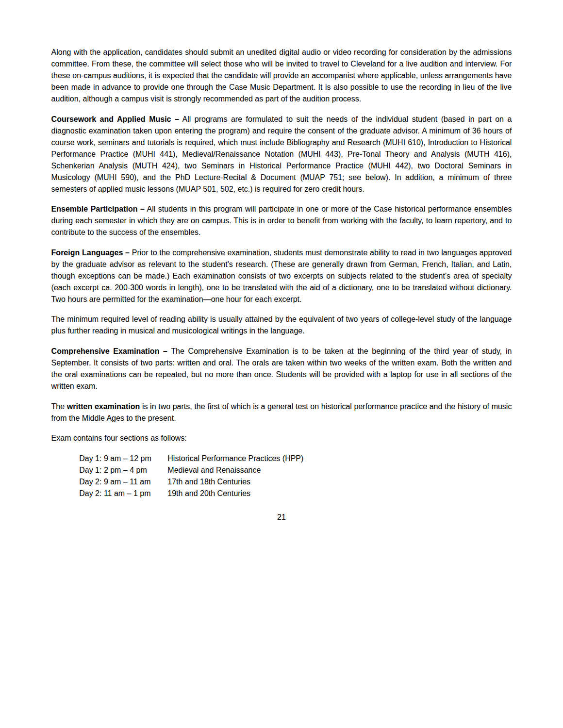Along with the application, candidates should submit an unedited digital audio or video recording for consideration by the admissions committee. From these, the committee will select those who will be invited to travel to Cleveland for a live audition and interview. For these on-campus auditions, it is expected that the candidate will provide an accompanist where applicable, unless arrangements have been made in advance to provide one through the Case Music Department. It is also possible to use the recording in lieu of the live audition, although a campus visit is strongly recommended as part of the audition process.
Coursework and Applied Music – All programs are formulated to suit the needs of the individual student (based in part on a diagnostic examination taken upon entering the program) and require the consent of the graduate advisor. A minimum of 36 hours of course work, seminars and tutorials is required, which must include Bibliography and Research (MUHI 610), Introduction to Historical Performance Practice (MUHI 441), Medieval/Renaissance Notation (MUHI 443), Pre-Tonal Theory and Analysis (MUTH 416), Schenkerian Analysis (MUTH 424), two Seminars in Historical Performance Practice (MUHI 442), two Doctoral Seminars in Musicology (MUHI 590), and the PhD Lecture-Recital & Document (MUAP 751; see below). In addition, a minimum of three semesters of applied music lessons (MUAP 501, 502, etc.) is required for zero credit hours.
Ensemble Participation – All students in this program will participate in one or more of the Case historical performance ensembles during each semester in which they are on campus. This is in order to benefit from working with the faculty, to learn repertory, and to contribute to the success of the ensembles.
Foreign Languages – Prior to the comprehensive examination, students must demonstrate ability to read in two languages approved by the graduate advisor as relevant to the student's research. (These are generally drawn from German, French, Italian, and Latin, though exceptions can be made.) Each examination consists of two excerpts on subjects related to the student’s area of specialty (each excerpt ca. 200-300 words in length), one to be translated with the aid of a dictionary, one to be translated without dictionary. Two hours are permitted for the examination—one hour for each excerpt.
The minimum required level of reading ability is usually attained by the equivalent of two years of college-level study of the language plus further reading in musical and musicological writings in the language.
Comprehensive Examination – The Comprehensive Examination is to be taken at the beginning of the third year of study, in September. It consists of two parts: written and oral. The orals are taken within two weeks of the written exam. Both the written and the oral examinations can be repeated, but no more than once. Students will be provided with a laptop for use in all sections of the written exam.
The written examination is in two parts, the first of which is a general test on historical performance practice and the history of music from the Middle Ages to the present.
Exam contains four sections as follows:
| Day 1: 9 am – 12 pm | Historical Performance Practices (HPP) |
| Day 1: 2 pm – 4 pm | Medieval and Renaissance |
| Day 2: 9 am – 11 am | 17th and 18th Centuries |
| Day 2: 11 am – 1 pm | 19th and 20th Centuries |
21